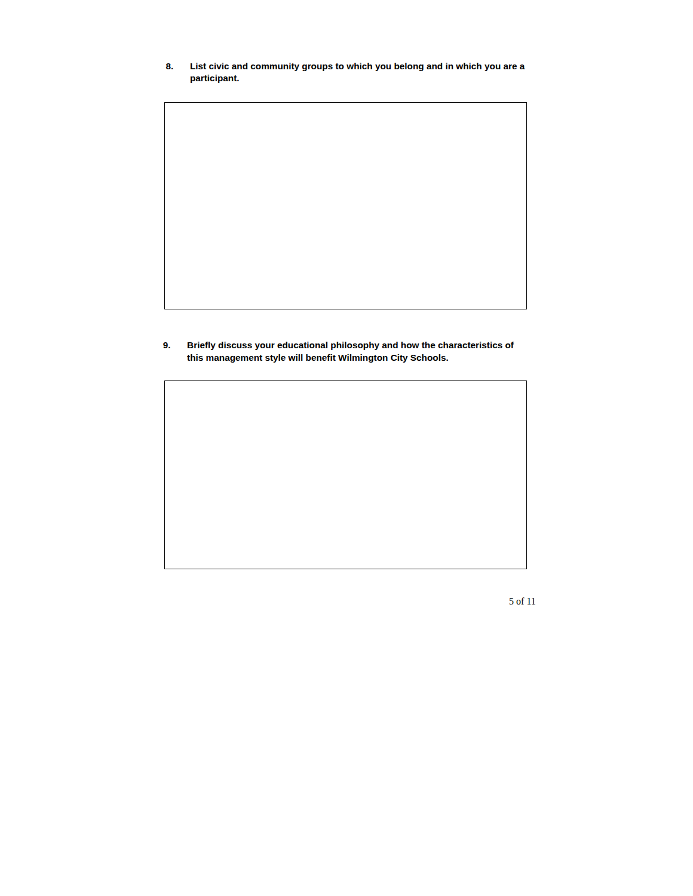8.
List civic and community groups to which you belong and in which you are a participant.
9.
Briefly discuss your educational philosophy and how the characteristics of this management style will benefit Wilmington City Schools.
5 of 11